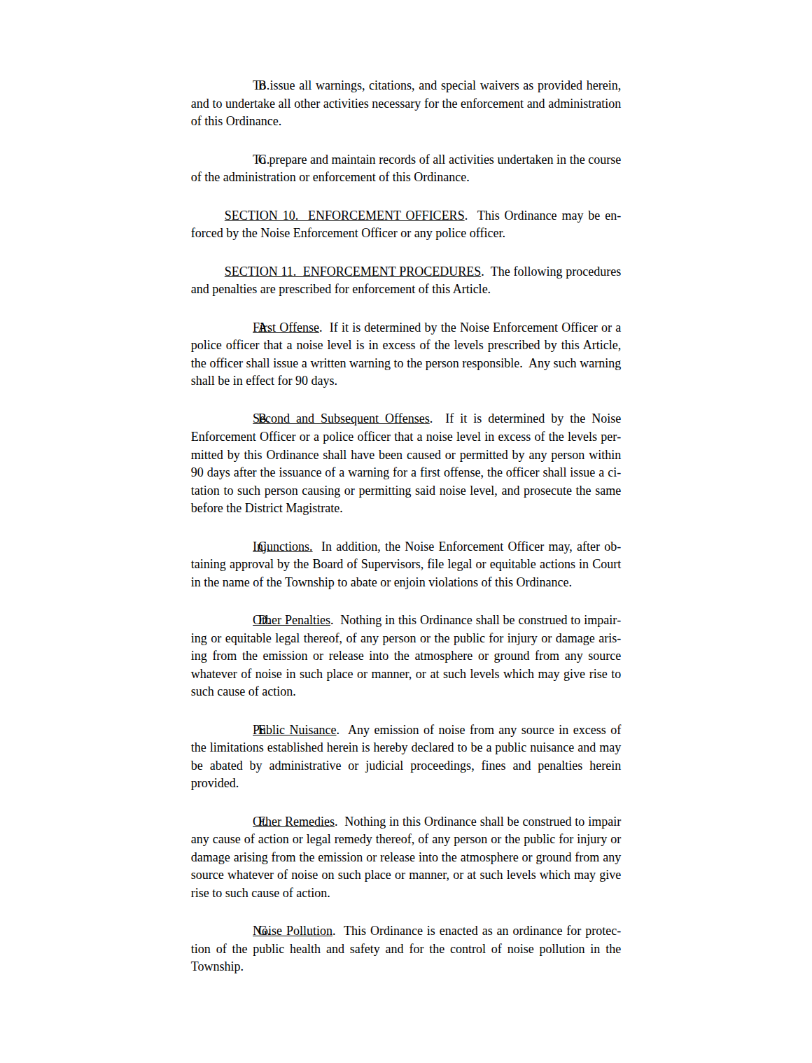B. To issue all warnings, citations, and special waivers as provided herein, and to undertake all other activities necessary for the enforcement and administration of this Ordinance.
C. To prepare and maintain records of all activities undertaken in the course of the administration or enforcement of this Ordinance.
SECTION 10. ENFORCEMENT OFFICERS. This Ordinance may be enforced by the Noise Enforcement Officer or any police officer.
SECTION 11. ENFORCEMENT PROCEDURES. The following procedures and penalties are prescribed for enforcement of this Article.
A. First Offense. If it is determined by the Noise Enforcement Officer or a police officer that a noise level is in excess of the levels prescribed by this Article, the officer shall issue a written warning to the person responsible. Any such warning shall be in effect for 90 days.
B. Second and Subsequent Offenses. If it is determined by the Noise Enforcement Officer or a police officer that a noise level in excess of the levels permitted by this Ordinance shall have been caused or permitted by any person within 90 days after the issuance of a warning for a first offense, the officer shall issue a citation to such person causing or permitting said noise level, and prosecute the same before the District Magistrate.
C. Injunctions. In addition, the Noise Enforcement Officer may, after obtaining approval by the Board of Supervisors, file legal or equitable actions in Court in the name of the Township to abate or enjoin violations of this Ordinance.
D. Other Penalties. Nothing in this Ordinance shall be construed to impairing or equitable legal thereof, of any person or the public for injury or damage arising from the emission or release into the atmosphere or ground from any source whatever of noise in such place or manner, or at such levels which may give rise to such cause of action.
E. Public Nuisance. Any emission of noise from any source in excess of the limitations established herein is hereby declared to be a public nuisance and may be abated by administrative or judicial proceedings, fines and penalties herein provided.
F. Other Remedies. Nothing in this Ordinance shall be construed to impair any cause of action or legal remedy thereof, of any person or the public for injury or damage arising from the emission or release into the atmosphere or ground from any source whatever of noise on such place or manner, or at such levels which may give rise to such cause of action.
G. Noise Pollution. This Ordinance is enacted as an ordinance for protection of the public health and safety and for the control of noise pollution in the Township.